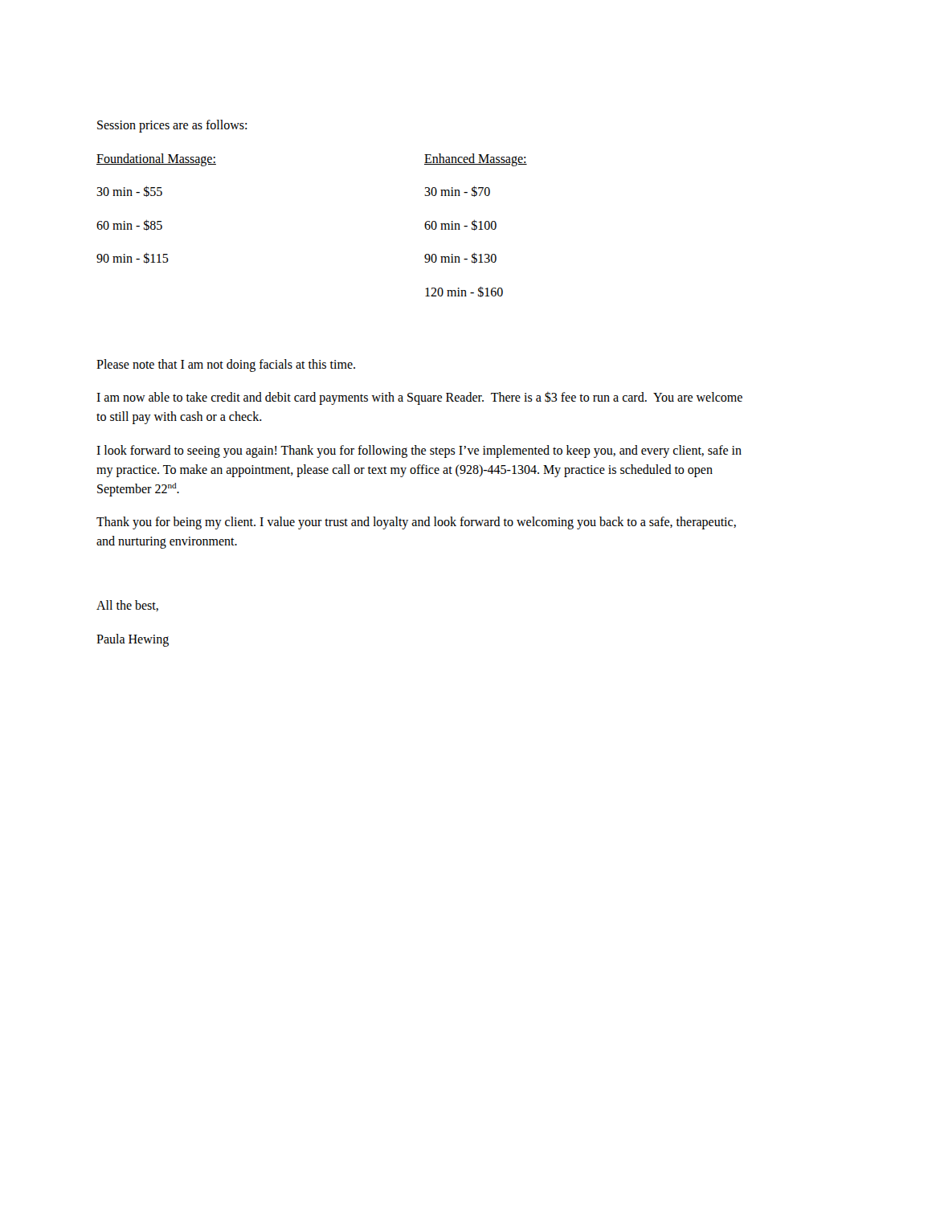Session prices are as follows:
| Foundational Massage: | Enhanced Massage: |
| --- | --- |
| 30 min - $55 | 30 min - $70 |
| 60 min - $85 | 60 min - $100 |
| 90 min - $115 | 90 min - $130 |
| | 120 min - $160 |
Please note that I am not doing facials at this time.
I am now able to take credit and debit card payments with a Square Reader. There is a $3 fee to run a card. You are welcome to still pay with cash or a check.
I look forward to seeing you again! Thank you for following the steps I’ve implemented to keep you, and every client, safe in my practice. To make an appointment, please call or text my office at (928)-445-1304. My practice is scheduled to open September 22nd.
Thank you for being my client. I value your trust and loyalty and look forward to welcoming you back to a safe, therapeutic, and nurturing environment.
All the best,
Paula Hewing